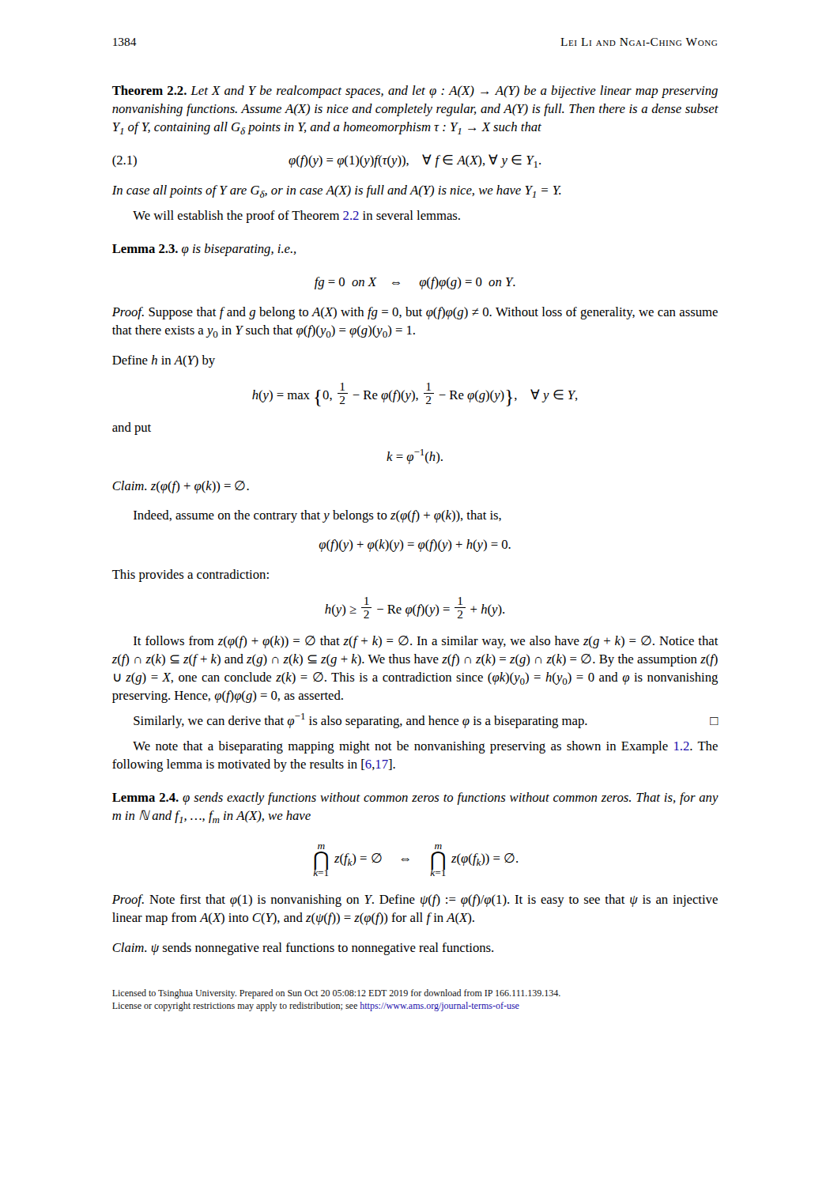1384 Lei Li and Ngai-Ching Wong
Theorem 2.2. Let X and Y be realcompact spaces, and let φ : A(X) → A(Y) be a bijective linear map preserving nonvanishing functions. Assume A(X) is nice and completely regular, and A(Y) is full. Then there is a dense subset Y1 of Y, containing all Gδ points in Y, and a homeomorphism τ : Y1 → X such that
(2.1) φ(f)(y) = φ(1)(y)f(τ(y)), ∀ f ∈ A(X), ∀ y ∈ Y1.
In case all points of Y are Gδ, or in case A(X) is full and A(Y) is nice, we have Y1 = Y.
We will establish the proof of Theorem 2.2 in several lemmas.
Lemma 2.3. φ is biseparating, i.e.,
fg = 0 on X ⇔ φ(f)φ(g) = 0 on Y.
Proof. Suppose that f and g belong to A(X) with fg = 0, but φ(f)φ(g) ≠ 0. Without loss of generality, we can assume that there exists a y0 in Y such that φ(f)(y0) = φ(g)(y0) = 1.
Define h in A(Y) by
h(y) = max {0, 12 − Re φ(f)(y), 12 − Re φ(g)(y)}, ∀ y ∈ Y,
and put
k = φ−1(h).
Claim. z(φ(f) + φ(k)) = ∅.
Indeed, assume on the contrary that y belongs to z(φ(f) + φ(k)), that is,
φ(f)(y) + φ(k)(y) = φ(f)(y) + h(y) = 0.
This provides a contradiction:
h(y) ≥ 12 − Re φ(f)(y) = 12 + h(y).
It follows from z(φ(f) + φ(k)) = ∅ that z(f + k) = ∅. In a similar way, we also have z(g + k) = ∅. Notice that z(f) ∩ z(k) ⊆ z(f + k) and z(g) ∩ z(k) ⊆ z(g + k). We thus have z(f) ∩ z(k) = z(g) ∩ z(k) = ∅. By the assumption z(f) ∪ z(g) = X, one can conclude z(k) = ∅. This is a contradiction since (φk)(y0) = h(y0) = 0 and φ is nonvanishing preserving. Hence, φ(f)φ(g) = 0, as asserted.
Similarly, we can derive that φ−1 is also separating, and hence φ is a biseparating map. □
We note that a biseparating mapping might not be nonvanishing preserving as shown in Example 1.2. The following lemma is motivated by the results in [6,17].
Lemma 2.4. φ sends exactly functions without common zeros to functions without common zeros. That is, for any m in ℕ and f1, …, fm in A(X), we have
m⋂k=1 z(fk) = ∅ ⇔ m⋂k=1 z(φ(fk)) = ∅.
Proof. Note first that φ(1) is nonvanishing on Y. Define ψ(f) := φ(f)/φ(1). It is easy to see that ψ is an injective linear map from A(X) into C(Y), and z(ψ(f)) = z(φ(f)) for all f in A(X).
Claim. ψ sends nonnegative real functions to nonnegative real functions.
Licensed to Tsinghua University. Prepared on Sun Oct 20 05:08:12 EDT 2019 for download from IP 166.111.139.134.
License or copyright restrictions may apply to redistribution; see https://www.ams.org/journal-terms-of-use